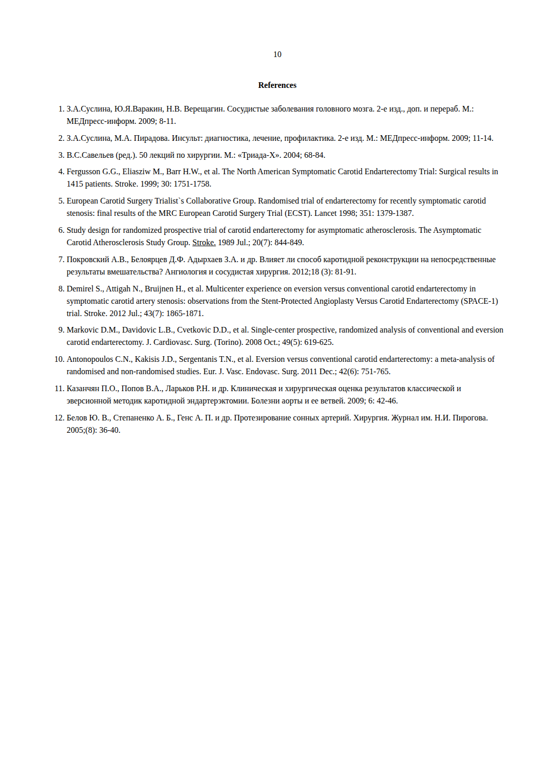10
References
З.А.Суслина, Ю.Я.Варакин, Н.В. Верещагин. Сосудистые заболевания головного мозга. 2-е изд., доп. и перераб. М.: МЕДпресс-информ. 2009; 8-11.
З.А.Суслина, М.А. Пирадова. Инсульт: диагностика, лечение, профилактика. 2-е изд. М.: МЕДпресс-информ. 2009; 11-14.
В.С.Савельев (ред.). 50 лекций по хирургии. М.: «Триада-Х». 2004; 68-84.
Fergusson G.G., Eliasziw M., Barr H.W., et al. The North American Symptomatic Carotid Endarterectomy Trial: Surgical results in 1415 patients. Stroke. 1999; 30: 1751-1758.
European Carotid Surgery Trialist`s Collaborative Group. Randomised trial of endarterectomy for recently symptomatic carotid stenosis: final results of the MRC European Carotid Surgery Trial (ECST). Lancet 1998; 351: 1379-1387.
Study design for randomized prospective trial of carotid endarterectomy for asymptomatic atherosclerosis. The Asymptomatic Carotid Atherosclerosis Study Group. Stroke. 1989 Jul.; 20(7): 844-849.
Покровский А.В., Белоярцев Д.Ф. Адырхаев З.А. и др. Влияет ли способ каротидной реконструкции на непосредственные результаты вмешательства? Ангиология и сосудистая хирургия. 2012;18 (3): 81-91.
Demirel S., Attigah N., Bruijnen H., et al. Multicenter experience on eversion versus conventional carotid endarterectomy in symptomatic carotid artery stenosis: observations from the Stent-Protected Angioplasty Versus Carotid Endarterectomy (SPACE-1) trial. Stroke. 2012 Jul.; 43(7): 1865-1871.
Markovic D.M., Davidovic L.B., Cvetkovic D.D., et al. Single-center prospective, randomized analysis of conventional and eversion carotid endarterectomy. J. Cardiovasc. Surg. (Torino). 2008 Oct.; 49(5): 619-625.
Antonopoulos C.N., Kakisis J.D., Sergentanis T.N., et al. Eversion versus conventional carotid endarterectomy: a meta-analysis of randomised and non-randomised studies. Eur. J. Vasc. Endovasc. Surg. 2011 Dec.; 42(6): 751-765.
Казанчян П.О., Попов В.А., Ларьков Р.Н. и др. Клиническая и хирургическая оценка результатов классической и эверсионной методик каротидной эндартерэктомии. Болезни аорты и ее ветвей. 2009; 6: 42-46.
Белов Ю. В., Степаненко А. Б., Генс А. П. и др. Протезирование сонных артерий. Хирургия. Журнал им. Н.И. Пирогова. 2005;(8): 36-40.